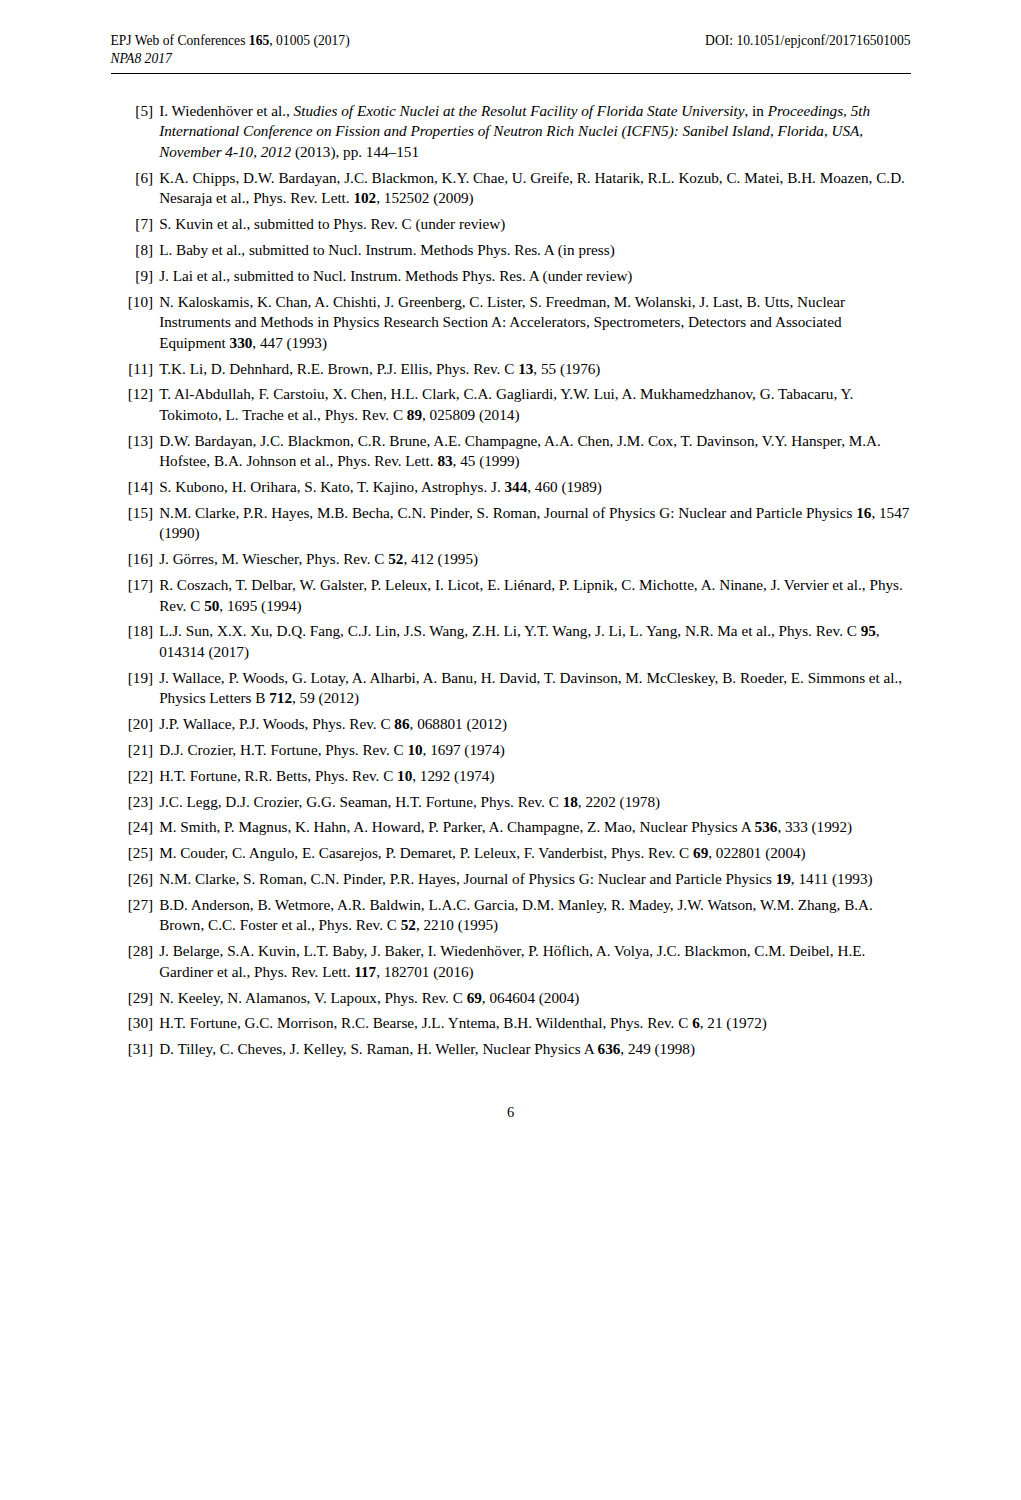EPJ Web of Conferences 165, 01005 (2017)
NPA8 2017
DOI: 10.1051/epjconf/201716501005
[5] I. Wiedenhöver et al., Studies of Exotic Nuclei at the Resolut Facility of Florida State University, in Proceedings, 5th International Conference on Fission and Properties of Neutron Rich Nuclei (ICFN5): Sanibel Island, Florida, USA, November 4-10, 2012 (2013), pp. 144–151
[6] K.A. Chipps, D.W. Bardayan, J.C. Blackmon, K.Y. Chae, U. Greife, R. Hatarik, R.L. Kozub, C. Matei, B.H. Moazen, C.D. Nesaraja et al., Phys. Rev. Lett. 102, 152502 (2009)
[7] S. Kuvin et al., submitted to Phys. Rev. C (under review)
[8] L. Baby et al., submitted to Nucl. Instrum. Methods Phys. Res. A (in press)
[9] J. Lai et al., submitted to Nucl. Instrum. Methods Phys. Res. A (under review)
[10] N. Kaloskamis, K. Chan, A. Chishti, J. Greenberg, C. Lister, S. Freedman, M. Wolanski, J. Last, B. Utts, Nuclear Instruments and Methods in Physics Research Section A: Accelerators, Spectrometers, Detectors and Associated Equipment 330, 447 (1993)
[11] T.K. Li, D. Dehnhard, R.E. Brown, P.J. Ellis, Phys. Rev. C 13, 55 (1976)
[12] T. Al-Abdullah, F. Carstoiu, X. Chen, H.L. Clark, C.A. Gagliardi, Y.W. Lui, A. Mukhamedzhanov, G. Tabacaru, Y. Tokimoto, L. Trache et al., Phys. Rev. C 89, 025809 (2014)
[13] D.W. Bardayan, J.C. Blackmon, C.R. Brune, A.E. Champagne, A.A. Chen, J.M. Cox, T. Davinson, V.Y. Hansper, M.A. Hofstee, B.A. Johnson et al., Phys. Rev. Lett. 83, 45 (1999)
[14] S. Kubono, H. Orihara, S. Kato, T. Kajino, Astrophys. J. 344, 460 (1989)
[15] N.M. Clarke, P.R. Hayes, M.B. Becha, C.N. Pinder, S. Roman, Journal of Physics G: Nuclear and Particle Physics 16, 1547 (1990)
[16] J. Görres, M. Wiescher, Phys. Rev. C 52, 412 (1995)
[17] R. Coszach, T. Delbar, W. Galster, P. Leleux, I. Licot, E. Liénard, P. Lipnik, C. Michotte, A. Ninane, J. Vervier et al., Phys. Rev. C 50, 1695 (1994)
[18] L.J. Sun, X.X. Xu, D.Q. Fang, C.J. Lin, J.S. Wang, Z.H. Li, Y.T. Wang, J. Li, L. Yang, N.R. Ma et al., Phys. Rev. C 95, 014314 (2017)
[19] J. Wallace, P. Woods, G. Lotay, A. Alharbi, A. Banu, H. David, T. Davinson, M. McCleskey, B. Roeder, E. Simmons et al., Physics Letters B 712, 59 (2012)
[20] J.P. Wallace, P.J. Woods, Phys. Rev. C 86, 068801 (2012)
[21] D.J. Crozier, H.T. Fortune, Phys. Rev. C 10, 1697 (1974)
[22] H.T. Fortune, R.R. Betts, Phys. Rev. C 10, 1292 (1974)
[23] J.C. Legg, D.J. Crozier, G.G. Seaman, H.T. Fortune, Phys. Rev. C 18, 2202 (1978)
[24] M. Smith, P. Magnus, K. Hahn, A. Howard, P. Parker, A. Champagne, Z. Mao, Nuclear Physics A 536, 333 (1992)
[25] M. Couder, C. Angulo, E. Casarejos, P. Demaret, P. Leleux, F. Vanderbist, Phys. Rev. C 69, 022801 (2004)
[26] N.M. Clarke, S. Roman, C.N. Pinder, P.R. Hayes, Journal of Physics G: Nuclear and Particle Physics 19, 1411 (1993)
[27] B.D. Anderson, B. Wetmore, A.R. Baldwin, L.A.C. Garcia, D.M. Manley, R. Madey, J.W. Watson, W.M. Zhang, B.A. Brown, C.C. Foster et al., Phys. Rev. C 52, 2210 (1995)
[28] J. Belarge, S.A. Kuvin, L.T. Baby, J. Baker, I. Wiedenhöver, P. Höflich, A. Volya, J.C. Blackmon, C.M. Deibel, H.E. Gardiner et al., Phys. Rev. Lett. 117, 182701 (2016)
[29] N. Keeley, N. Alamanos, V. Lapoux, Phys. Rev. C 69, 064604 (2004)
[30] H.T. Fortune, G.C. Morrison, R.C. Bearse, J.L. Yntema, B.H. Wildenthal, Phys. Rev. C 6, 21 (1972)
[31] D. Tilley, C. Cheves, J. Kelley, S. Raman, H. Weller, Nuclear Physics A 636, 249 (1998)
6